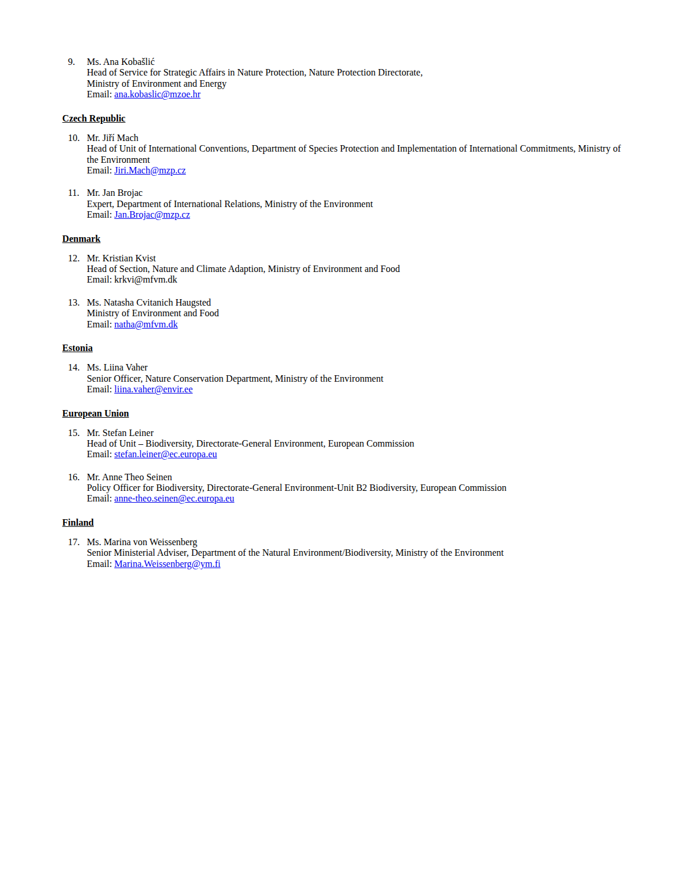Ms. Ana Kobašlić Head of Service for Strategic Affairs in Nature Protection, Nature Protection Directorate, Ministry of Environment and Energy Email: ana.kobaslic@mzoe.hr
Czech Republic
Mr. Jiří Mach Head of Unit of International Conventions, Department of Species Protection and Implementation of International Commitments, Ministry of the Environment Email: Jiri.Mach@mzp.cz
Mr. Jan Brojac Expert, Department of International Relations, Ministry of the Environment Email: Jan.Brojac@mzp.cz
Denmark
Mr. Kristian Kvist Head of Section, Nature and Climate Adaption, Ministry of Environment and Food Email: krkvi@mfvm.dk
Ms. Natasha Cvitanich Haugsted Ministry of Environment and Food Email: natha@mfvm.dk
Estonia
Ms. Liina Vaher Senior Officer, Nature Conservation Department, Ministry of the Environment Email: liina.vaher@envir.ee
European Union
Mr. Stefan Leiner Head of Unit – Biodiversity, Directorate-General Environment, European Commission Email: stefan.leiner@ec.europa.eu
Mr. Anne Theo Seinen Policy Officer for Biodiversity, Directorate-General Environment-Unit B2 Biodiversity, European Commission Email: anne-theo.seinen@ec.europa.eu
Finland
Ms. Marina von Weissenberg Senior Ministerial Adviser, Department of the Natural Environment/Biodiversity, Ministry of the Environment Email: Marina.Weissenberg@ym.fi